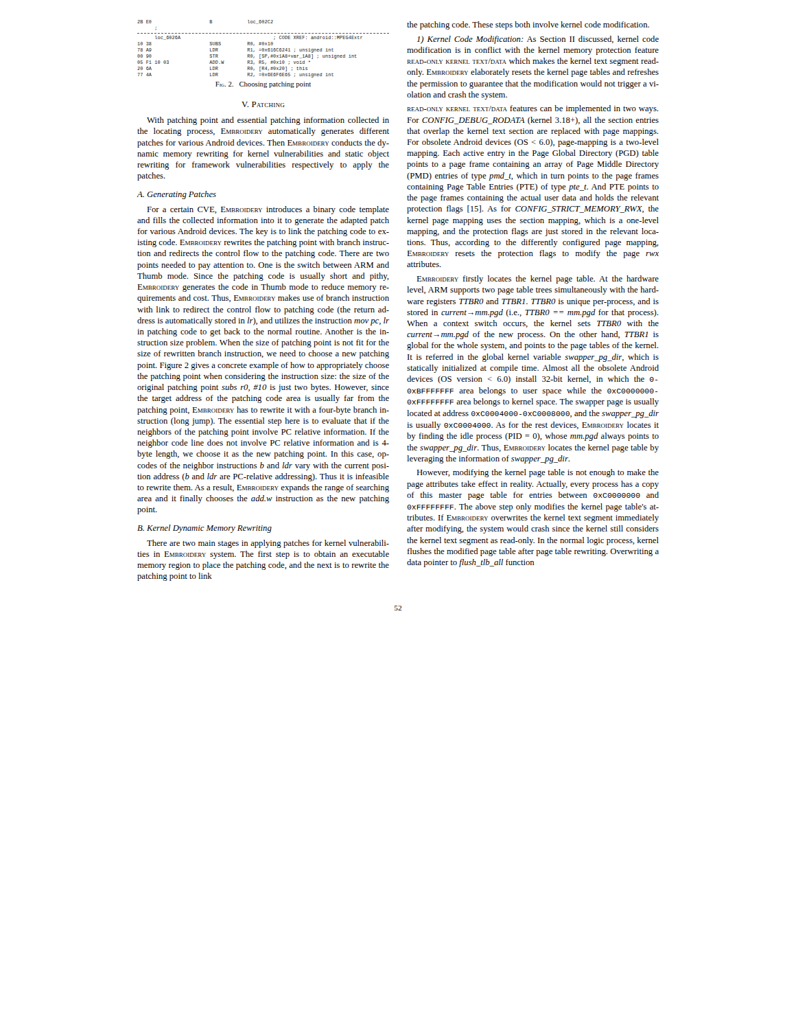2B E0 B loc_602C2 ;
loc_6026A ; CODE XREF: android::MPEG4Extr 10 38 SUBS R0, #0x10 78 A9 LDR R1, =0x616C6241 ; unsigned int 00 90 STR R0, [SP,#0x1A8+var_1A8] ; unsigned int 05 F1 10 03 ADD.W R3, R5, #0x10 ; void * 20 6A LDR R0, [R4,#0x20] ; this 77 4A LDR R2, =0x6E6F6E65 ; unsigned int
Fig. 2. Choosing patching point
V. Patching
With patching point and essential patching information collected in the locating process, Embroidery automatically generates different patches for various Android devices. Then Embroidery conducts the dynamic memory rewriting for kernel vulnerabilities and static object rewriting for framework vulnerabilities respectively to apply the patches.
A. Generating Patches
For a certain CVE, Embroidery introduces a binary code template and fills the collected information into it to generate the adapted patch for various Android devices. The key is to link the patching code to existing code. Embroidery rewrites the patching point with branch instruction and redirects the control flow to the patching code. There are two points needed to pay attention to. One is the switch between ARM and Thumb mode. Since the patching code is usually short and pithy, Embroidery generates the code in Thumb mode to reduce memory requirements and cost. Thus, Embroidery makes use of branch instruction with link to redirect the control flow to patching code (the return address is automatically stored in lr), and utilizes the instruction mov pc, lr in patching code to get back to the normal routine. Another is the instruction size problem. When the size of patching point is not fit for the size of rewritten branch instruction, we need to choose a new patching point. Figure 2 gives a concrete example of how to appropriately choose the patching point when considering the instruction size: the size of the original patching point subs r0, #10 is just two bytes. However, since the target address of the patching code area is usually far from the patching point, Embroidery has to rewrite it with a four-byte branch instruction (long jump). The essential step here is to evaluate that if the neighbors of the patching point involve PC relative information. If the neighbor code line does not involve PC relative information and is 4-byte length, we choose it as the new patching point. In this case, opcodes of the neighbor instructions b and ldr vary with the current position address (b and ldr are PC-relative addressing). Thus it is infeasible to rewrite them. As a result, Embroidery expands the range of searching area and it finally chooses the add.w instruction as the new patching point.
B. Kernel Dynamic Memory Rewriting
There are two main stages in applying patches for kernel vulnerabilities in Embroidery system. The first step is to obtain an executable memory region to place the patching code, and the next is to rewrite the patching point to link
the patching code. These steps both involve kernel code modification.
1) Kernel Code Modification: As Section II discussed, kernel code modification is in conflict with the kernel memory protection feature read-only kernel text/data which makes the kernel text segment read-only. Embroidery elaborately resets the kernel page tables and refreshes the permission to guarantee that the modification would not trigger a violation and crash the system.
read-only kernel text/data features can be implemented in two ways. For CONFIG_DEBUG_RODATA (kernel 3.18+), all the section entries that overlap the kernel text section are replaced with page mappings. For obsolete Android devices (OS < 6.0), page-mapping is a two-level mapping. Each active entry in the Page Global Directory (PGD) table points to a page frame containing an array of Page Middle Directory (PMD) entries of type pmd_t, which in turn points to the page frames containing Page Table Entries (PTE) of type pte_t. And PTE points to the page frames containing the actual user data and holds the relevant protection flags [15]. As for CONFIG_STRICT_MEMORY_RWX, the kernel page mapping uses the section mapping, which is a one-level mapping, and the protection flags are just stored in the relevant locations. Thus, according to the differently configured page mapping, Embroidery resets the protection flags to modify the page rwx attributes.
Embroidery firstly locates the kernel page table. At the hardware level, ARM supports two page table trees simultaneously with the hardware registers TTBR0 and TTBR1. TTBR0 is unique per-process, and is stored in current→mm.pgd (i.e., TTBR0 == mm.pgd for that process). When a context switch occurs, the kernel sets TTBR0 with the current→mm.pgd of the new process. On the other hand, TTBR1 is global for the whole system, and points to the page tables of the kernel. It is referred in the global kernel variable swapper_pg_dir, which is statically initialized at compile time. Almost all the obsolete Android devices (OS version < 6.0) install 32-bit kernel, in which the 0-0xBFFFFFFF area belongs to user space while the 0xC0000000-0xFFFFFFFF area belongs to kernel space. The swapper page is usually located at address 0xC0004000-0xC0008000, and the swapper_pg_dir is usually 0xC0004000. As for the rest devices, Embroidery locates it by finding the idle process (PID = 0), whose mm.pgd always points to the swapper_pg_dir. Thus, Embroidery locates the kernel page table by leveraging the information of swapper_pg_dir.
However, modifying the kernel page table is not enough to make the page attributes take effect in reality. Actually, every process has a copy of this master page table for entries between 0xC0000000 and 0xFFFFFFFF. The above step only modifies the kernel page table's attributes. If Embroidery overwrites the kernel text segment immediately after modifying, the system would crash since the kernel still considers the kernel text segment as read-only. In the normal logic process, kernel flushes the modified page table after page table rewriting. Overwriting a data pointer to flush_tlb_all function
52